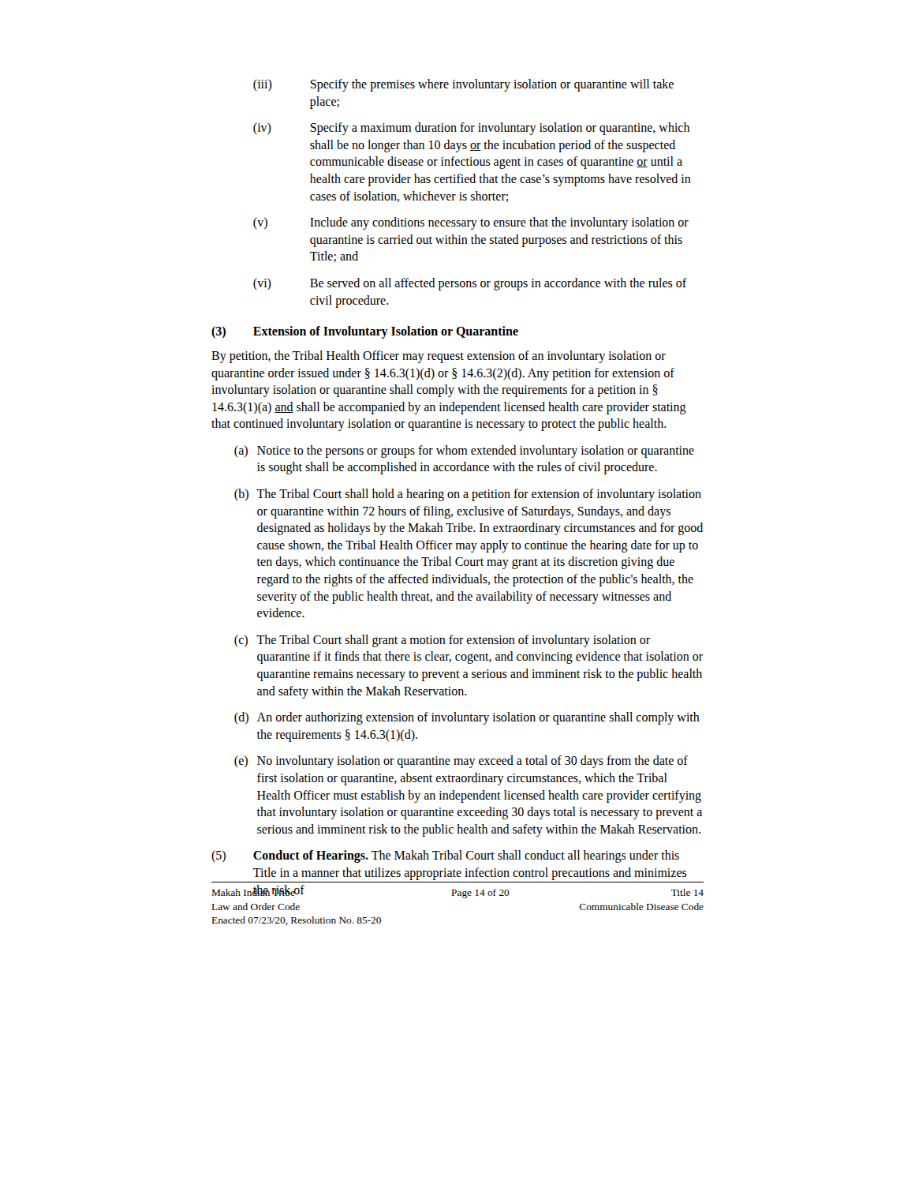(iii) Specify the premises where involuntary isolation or quarantine will take place;
(iv) Specify a maximum duration for involuntary isolation or quarantine, which shall be no longer than 10 days or the incubation period of the suspected communicable disease or infectious agent in cases of quarantine or until a health care provider has certified that the case’s symptoms have resolved in cases of isolation, whichever is shorter;
(v) Include any conditions necessary to ensure that the involuntary isolation or quarantine is carried out within the stated purposes and restrictions of this Title; and
(vi) Be served on all affected persons or groups in accordance with the rules of civil procedure.
(3) Extension of Involuntary Isolation or Quarantine
By petition, the Tribal Health Officer may request extension of an involuntary isolation or quarantine order issued under § 14.6.3(1)(d) or § 14.6.3(2)(d). Any petition for extension of involuntary isolation or quarantine shall comply with the requirements for a petition in § 14.6.3(1)(a) and shall be accompanied by an independent licensed health care provider stating that continued involuntary isolation or quarantine is necessary to protect the public health.
(a) Notice to the persons or groups for whom extended involuntary isolation or quarantine is sought shall be accomplished in accordance with the rules of civil procedure.
(b) The Tribal Court shall hold a hearing on a petition for extension of involuntary isolation or quarantine within 72 hours of filing, exclusive of Saturdays, Sundays, and days designated as holidays by the Makah Tribe. In extraordinary circumstances and for good cause shown, the Tribal Health Officer may apply to continue the hearing date for up to ten days, which continuance the Tribal Court may grant at its discretion giving due regard to the rights of the affected individuals, the protection of the public's health, the severity of the public health threat, and the availability of necessary witnesses and evidence.
(c) The Tribal Court shall grant a motion for extension of involuntary isolation or quarantine if it finds that there is clear, cogent, and convincing evidence that isolation or quarantine remains necessary to prevent a serious and imminent risk to the public health and safety within the Makah Reservation.
(d) An order authorizing extension of involuntary isolation or quarantine shall comply with the requirements § 14.6.3(1)(d).
(e) No involuntary isolation or quarantine may exceed a total of 30 days from the date of first isolation or quarantine, absent extraordinary circumstances, which the Tribal Health Officer must establish by an independent licensed health care provider certifying that involuntary isolation or quarantine exceeding 30 days total is necessary to prevent a serious and imminent risk to the public health and safety within the Makah Reservation.
(5) Conduct of Hearings. The Makah Tribal Court shall conduct all hearings under this Title in a manner that utilizes appropriate infection control precautions and minimizes the risk of
Makah Indian Tribe
Law and Order Code
Enacted 07/23/20, Resolution No. 85-20
Page 14 of 20
Title 14
Communicable Disease Code